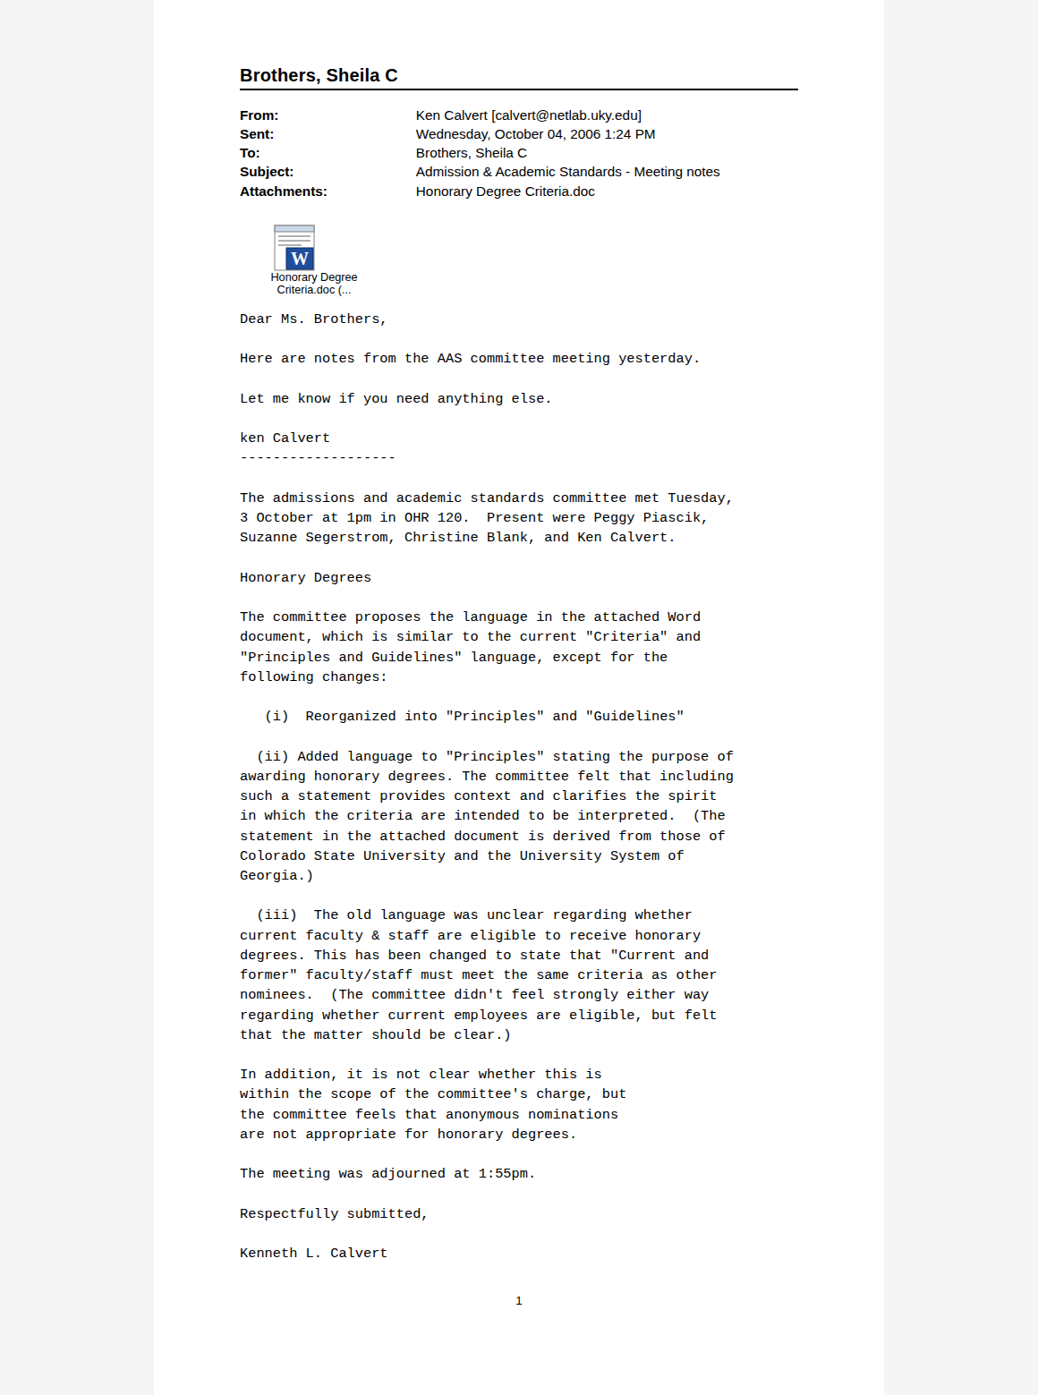Brothers, Sheila C
| From: | Ken Calvert [calvert@netlab.uky.edu] |
| Sent: | Wednesday, October 04, 2006 1:24 PM |
| To: | Brothers, Sheila C |
| Subject: | Admission & Academic Standards - Meeting notes |
| Attachments: | Honorary Degree Criteria.doc |
W
Honorary Degree Criteria.doc (...
Dear Ms. Brothers,

Here are notes from the AAS committee meeting yesterday.

Let me know if you need anything else.

ken Calvert
-------------------

The admissions and academic standards committee met Tuesday,
3 October at 1pm in OHR 120.  Present were Peggy Piascik,
Suzanne Segerstrom, Christine Blank, and Ken Calvert.

Honorary Degrees

The committee proposes the language in the attached Word
document, which is similar to the current "Criteria" and
"Principles and Guidelines" language, except for the
following changes:

   (i)  Reorganized into "Principles" and "Guidelines"

  (ii) Added language to "Principles" stating the purpose of
awarding honorary degrees. The committee felt that including
such a statement provides context and clarifies the spirit
in which the criteria are intended to be interpreted.  (The
statement in the attached document is derived from those of
Colorado State University and the University System of
Georgia.)

  (iii)  The old language was unclear regarding whether
current faculty & staff are eligible to receive honorary
degrees. This has been changed to state that "Current and
former" faculty/staff must meet the same criteria as other
nominees.  (The committee didn't feel strongly either way
regarding whether current employees are eligible, but felt
that the matter should be clear.)

In addition, it is not clear whether this is
within the scope of the committee's charge, but
the committee feels that anonymous nominations
are not appropriate for honorary degrees.

The meeting was adjourned at 1:55pm.

Respectfully submitted,

Kenneth L. Calvert
1